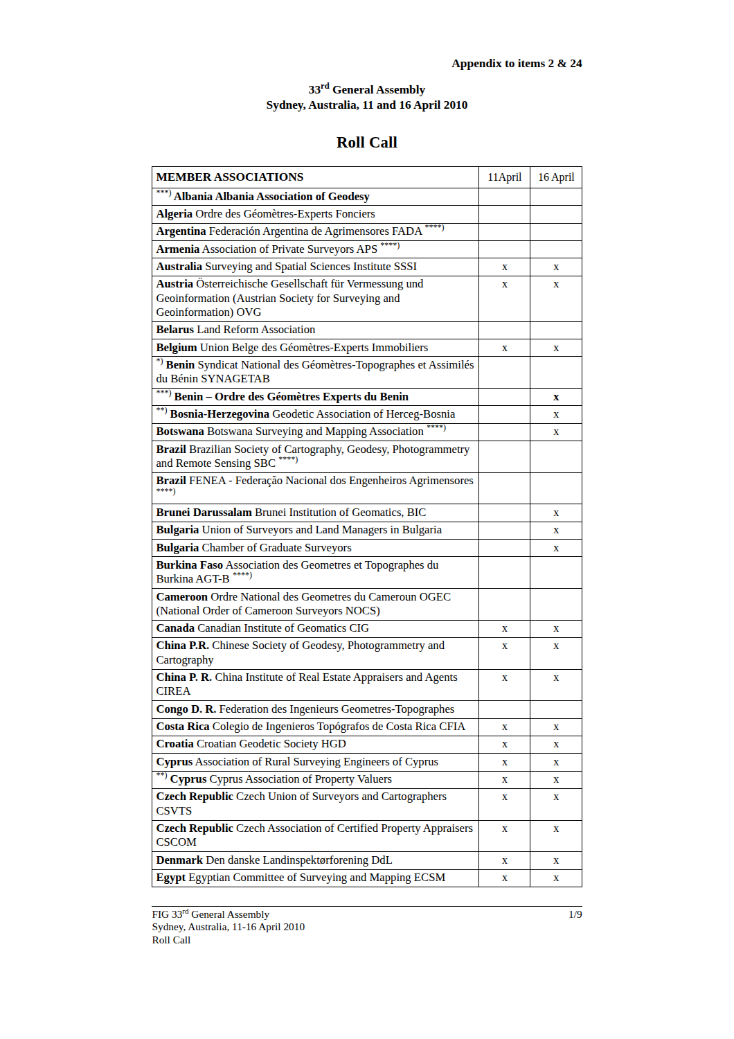Appendix to items 2 & 24
33rd General Assembly
Sydney, Australia, 11 and 16 April 2010
Roll Call
| MEMBER ASSOCIATIONS | 11April | 16 April |
| --- | --- | --- |
| ***) Albania Albania Association of Geodesy | | |
| Algeria Ordre des Géomètres-Experts Fonciers | | |
| Argentina Federación Argentina de Agrimensores FADA ****) | | |
| Armenia Association of Private Surveyors APS ****) | | |
| Australia Surveying and Spatial Sciences Institute SSSI | x | x |
| Austria Österreichische Gesellschaft für Vermessung und Geoinformation (Austrian Society for Surveying and Geoinformation) OVG | x | x |
| Belarus Land Reform Association | | |
| Belgium Union Belge des Géomètres-Experts Immobiliers | x | x |
| *) Benin Syndicat National des Géomètres-Topographes et Assimilés du Bénin SYNAGETAB | | |
| ***) Benin – Ordre des Géomètres Experts du Benin | | x |
| **) Bosnia-Herzegovina Geodetic Association of Herceg-Bosnia | | x |
| Botswana Botswana Surveying and Mapping Association ****) | | x |
| Brazil Brazilian Society of Cartography, Geodesy, Photogrammetry and Remote Sensing SBC ****) | | |
| Brazil FENEA - Federação Nacional dos Engenheiros Agrimensores ****) | | |
| Brunei Darussalam Brunei Institution of Geomatics, BIC | | x |
| Bulgaria Union of Surveyors and Land Managers in Bulgaria | | x |
| Bulgaria Chamber of Graduate Surveyors | | x |
| Burkina Faso Association des Geometres et Topographes du Burkina AGT-B ****) | | |
| Cameroon Ordre National des Geometres du Cameroun OGEC (National Order of Cameroon Surveyors NOCS) | | |
| Canada Canadian Institute of Geomatics CIG | x | x |
| China P.R. Chinese Society of Geodesy, Photogrammetry and Cartography | x | x |
| China P. R. China Institute of Real Estate Appraisers and Agents CIREA | x | x |
| Congo D. R. Federation des Ingenieurs Geometres-Topographes | | |
| Costa Rica Colegio de Ingenieros Topógrafos de Costa Rica CFIA | x | x |
| Croatia Croatian Geodetic Society HGD | x | x |
| Cyprus Association of Rural Surveying Engineers of Cyprus | x | x |
| **) Cyprus Cyprus Association of Property Valuers | x | x |
| Czech Republic Czech Union of Surveyors and Cartographers CSVTS | x | x |
| Czech Republic Czech Association of Certified Property Appraisers CSCOM | x | x |
| Denmark Den danske Landinspektørforening DdL | x | x |
| Egypt Egyptian Committee of Surveying and Mapping ECSM | x | x |
1/9 FIG 33rd General Assembly
Sydney, Australia, 11-16 April 2010
Roll Call